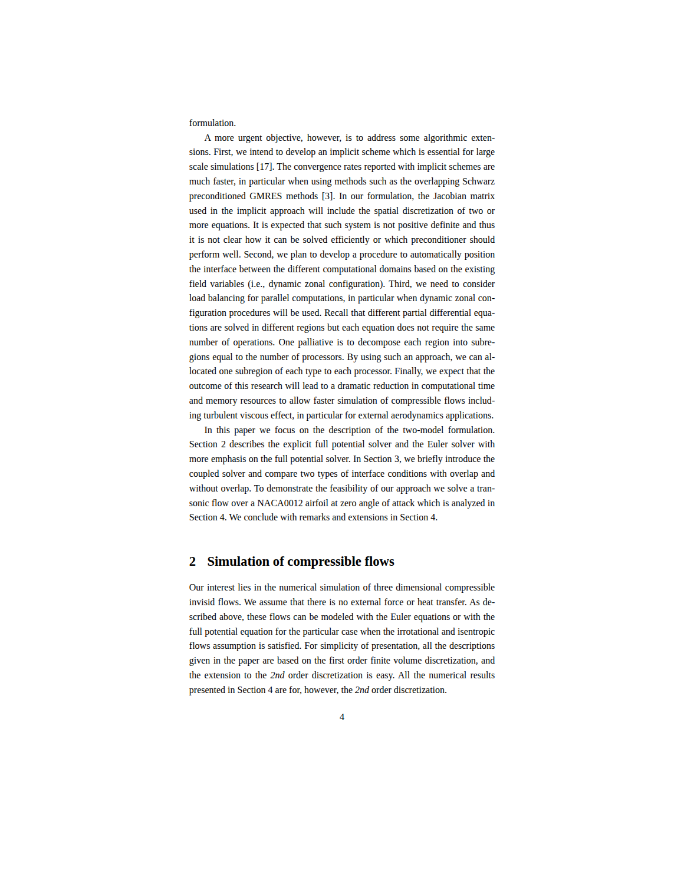formulation.
A more urgent objective, however, is to address some algorithmic extensions. First, we intend to develop an implicit scheme which is essential for large scale simulations [17]. The convergence rates reported with implicit schemes are much faster, in particular when using methods such as the overlapping Schwarz preconditioned GMRES methods [3]. In our formulation, the Jacobian matrix used in the implicit approach will include the spatial discretization of two or more equations. It is expected that such system is not positive definite and thus it is not clear how it can be solved efficiently or which preconditioner should perform well. Second, we plan to develop a procedure to automatically position the interface between the different computational domains based on the existing field variables (i.e., dynamic zonal configuration). Third, we need to consider load balancing for parallel computations, in particular when dynamic zonal configuration procedures will be used. Recall that different partial differential equations are solved in different regions but each equation does not require the same number of operations. One palliative is to decompose each region into subregions equal to the number of processors. By using such an approach, we can allocated one subregion of each type to each processor. Finally, we expect that the outcome of this research will lead to a dramatic reduction in computational time and memory resources to allow faster simulation of compressible flows including turbulent viscous effect, in particular for external aerodynamics applications.
In this paper we focus on the description of the two-model formulation. Section 2 describes the explicit full potential solver and the Euler solver with more emphasis on the full potential solver. In Section 3, we briefly introduce the coupled solver and compare two types of interface conditions with overlap and without overlap. To demonstrate the feasibility of our approach we solve a transonic flow over a NACA0012 airfoil at zero angle of attack which is analyzed in Section 4. We conclude with remarks and extensions in Section 4.
2 Simulation of compressible flows
Our interest lies in the numerical simulation of three dimensional compressible invisid flows. We assume that there is no external force or heat transfer. As described above, these flows can be modeled with the Euler equations or with the full potential equation for the particular case when the irrotational and isentropic flows assumption is satisfied. For simplicity of presentation, all the descriptions given in the paper are based on the first order finite volume discretization, and the extension to the 2nd order discretization is easy. All the numerical results presented in Section 4 are for, however, the 2nd order discretization.
4